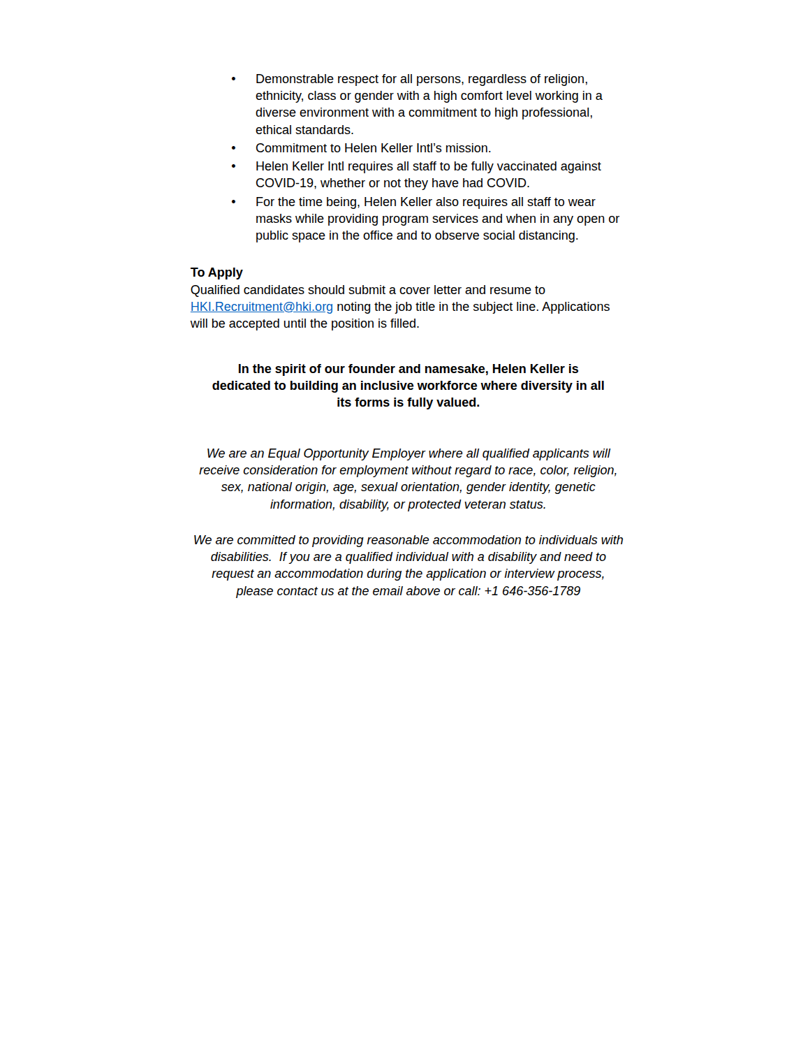Demonstrable respect for all persons, regardless of religion, ethnicity, class or gender with a high comfort level working in a diverse environment with a commitment to high professional, ethical standards.
Commitment to Helen Keller Intl’s mission.
Helen Keller Intl requires all staff to be fully vaccinated against COVID-19, whether or not they have had COVID.
For the time being, Helen Keller also requires all staff to wear masks while providing program services and when in any open or public space in the office and to observe social distancing.
To Apply
Qualified candidates should submit a cover letter and resume to HKI.Recruitment@hki.org noting the job title in the subject line. Applications will be accepted until the position is filled.
In the spirit of our founder and namesake, Helen Keller is dedicated to building an inclusive workforce where diversity in all its forms is fully valued.
We are an Equal Opportunity Employer where all qualified applicants will receive consideration for employment without regard to race, color, religion, sex, national origin, age, sexual orientation, gender identity, genetic information, disability, or protected veteran status.
We are committed to providing reasonable accommodation to individuals with disabilities. If you are a qualified individual with a disability and need to request an accommodation during the application or interview process, please contact us at the email above or call: +1 646-356-1789